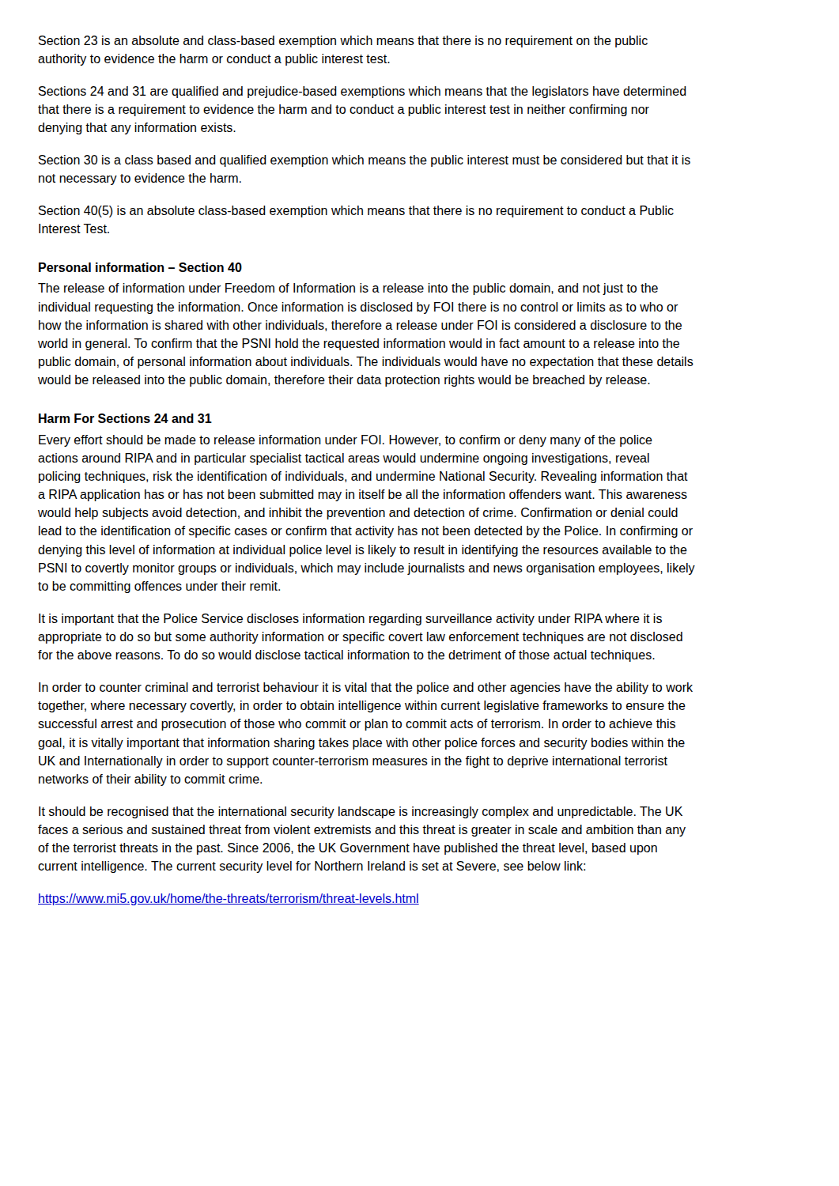Section 23 is an absolute and class-based exemption which means that there is no requirement on the public authority to evidence the harm or conduct a public interest test.
Sections 24 and 31 are qualified and prejudice-based exemptions which means that the legislators have determined that there is a requirement to evidence the harm and to conduct a public interest test in neither confirming nor denying that any information exists.
Section 30 is a class based and qualified exemption which means the public interest must be considered but that it is not necessary to evidence the harm.
Section 40(5) is an absolute class-based exemption which means that there is no requirement to conduct a Public Interest Test.
Personal information – Section 40
The release of information under Freedom of Information is a release into the public domain, and not just to the individual requesting the information. Once information is disclosed by FOI there is no control or limits as to who or how the information is shared with other individuals, therefore a release under FOI is considered a disclosure to the world in general. To confirm that the PSNI hold the requested information would in fact amount to a release into the public domain, of personal information about individuals. The individuals would have no expectation that these details would be released into the public domain, therefore their data protection rights would be breached by release.
Harm For Sections 24 and 31
Every effort should be made to release information under FOI. However, to confirm or deny many of the police actions around RIPA and in particular specialist tactical areas would undermine ongoing investigations, reveal policing techniques, risk the identification of individuals, and undermine National Security. Revealing information that a RIPA application has or has not been submitted may in itself be all the information offenders want. This awareness would help subjects avoid detection, and inhibit the prevention and detection of crime. Confirmation or denial could lead to the identification of specific cases or confirm that activity has not been detected by the Police. In confirming or denying this level of information at individual police level is likely to result in identifying the resources available to the PSNI to covertly monitor groups or individuals, which may include journalists and news organisation employees, likely to be committing offences under their remit.
It is important that the Police Service discloses information regarding surveillance activity under RIPA where it is appropriate to do so but some authority information or specific covert law enforcement techniques are not disclosed for the above reasons. To do so would disclose tactical information to the detriment of those actual techniques.
In order to counter criminal and terrorist behaviour it is vital that the police and other agencies have the ability to work together, where necessary covertly, in order to obtain intelligence within current legislative frameworks to ensure the successful arrest and prosecution of those who commit or plan to commit acts of terrorism. In order to achieve this goal, it is vitally important that information sharing takes place with other police forces and security bodies within the UK and Internationally in order to support counter-terrorism measures in the fight to deprive international terrorist networks of their ability to commit crime.
It should be recognised that the international security landscape is increasingly complex and unpredictable. The UK faces a serious and sustained threat from violent extremists and this threat is greater in scale and ambition than any of the terrorist threats in the past. Since 2006, the UK Government have published the threat level, based upon current intelligence. The current security level for Northern Ireland is set at Severe, see below link:
https://www.mi5.gov.uk/home/the-threats/terrorism/threat-levels.html